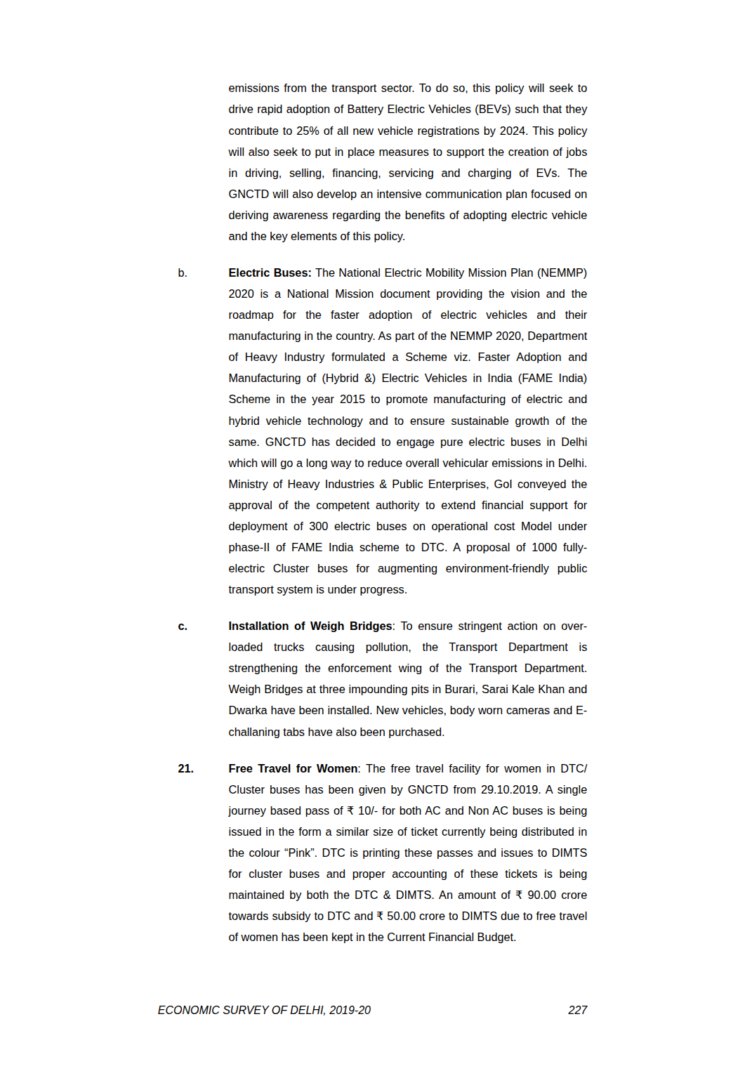emissions from the transport sector. To do so, this policy will seek to drive rapid adoption of Battery Electric Vehicles (BEVs) such that they contribute to 25% of all new vehicle registrations by 2024. This policy will also seek to put in place measures to support the creation of jobs in driving, selling, financing, servicing and charging of EVs. The GNCTD will also develop an intensive communication plan focused on deriving awareness regarding the benefits of adopting electric vehicle and the key elements of this policy.
b.
Electric Buses: The National Electric Mobility Mission Plan (NEMMP) 2020 is a National Mission document providing the vision and the roadmap for the faster adoption of electric vehicles and their manufacturing in the country. As part of the NEMMP 2020, Department of Heavy Industry formulated a Scheme viz. Faster Adoption and Manufacturing of (Hybrid &) Electric Vehicles in India (FAME India) Scheme in the year 2015 to promote manufacturing of electric and hybrid vehicle technology and to ensure sustainable growth of the same. GNCTD has decided to engage pure electric buses in Delhi which will go a long way to reduce overall vehicular emissions in Delhi. Ministry of Heavy Industries & Public Enterprises, GoI conveyed the approval of the competent authority to extend financial support for deployment of 300 electric buses on operational cost Model under phase-II of FAME India scheme to DTC. A proposal of 1000 fully-electric Cluster buses for augmenting environment-friendly public transport system is under progress.
c.
Installation of Weigh Bridges: To ensure stringent action on over-loaded trucks causing pollution, the Transport Department is strengthening the enforcement wing of the Transport Department. Weigh Bridges at three impounding pits in Burari, Sarai Kale Khan and Dwarka have been installed. New vehicles, body worn cameras and E-challaning tabs have also been purchased.
21.
Free Travel for Women: The free travel facility for women in DTC/ Cluster buses has been given by GNCTD from 29.10.2019. A single journey based pass of ₹ 10/- for both AC and Non AC buses is being issued in the form a similar size of ticket currently being distributed in the colour “Pink”. DTC is printing these passes and issues to DIMTS for cluster buses and proper accounting of these tickets is being maintained by both the DTC & DIMTS. An amount of ₹ 90.00 crore towards subsidy to DTC and ₹ 50.00 crore to DIMTS due to free travel of women has been kept in the Current Financial Budget.
ECONOMIC SURVEY OF DELHI, 2019-20
227